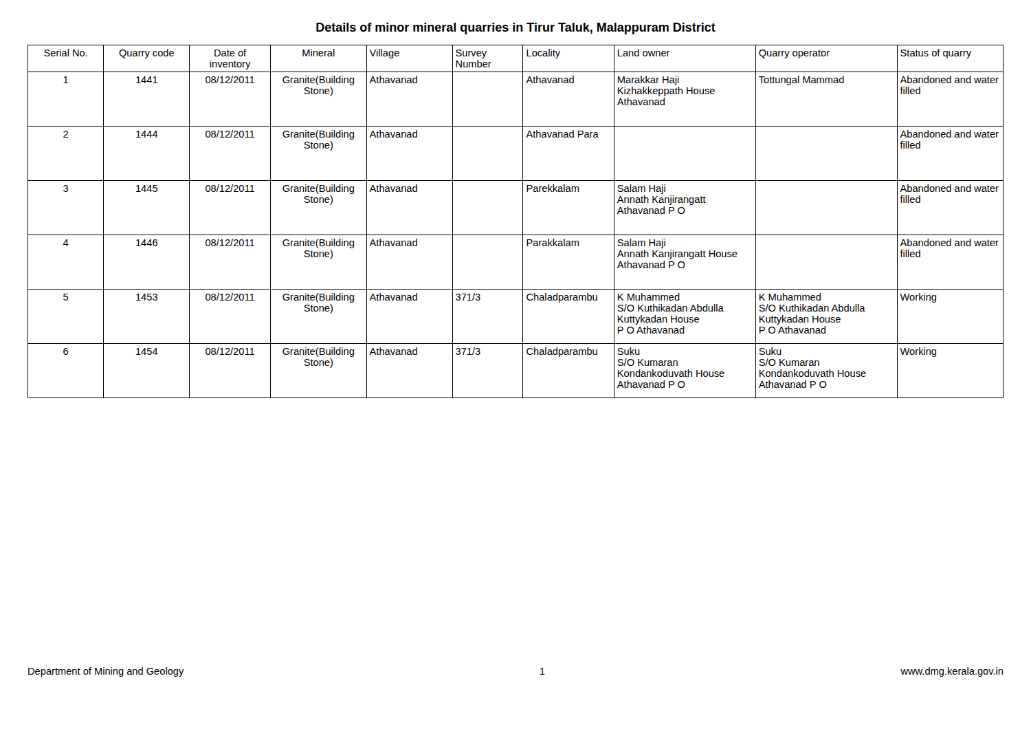Details of minor mineral quarries in Tirur Taluk, Malappuram District
| Serial No. | Quarry code | Date of inventory | Mineral | Village | Survey Number | Locality | Land owner | Quarry operator | Status of quarry |
| --- | --- | --- | --- | --- | --- | --- | --- | --- | --- |
| 1 | 1441 | 08/12/2011 | Granite(Building Stone) | Athavanad | | Athavanad | Marakkar Haji Kizhakkeppath House Athavanad | Tottungal Mammad | Abandoned and water filled |
| 2 | 1444 | 08/12/2011 | Granite(Building Stone) | Athavanad | | Athavanad Para | | | Abandoned and water filled |
| 3 | 1445 | 08/12/2011 | Granite(Building Stone) | Athavanad | | Parekkalam | Salam Haji Annath Kanjirangatt Athavanad P O | | Abandoned and water filled |
| 4 | 1446 | 08/12/2011 | Granite(Building Stone) | Athavanad | | Parakkalam | Salam Haji Annath Kanjirangatt House Athavanad P O | | Abandoned and water filled |
| 5 | 1453 | 08/12/2011 | Granite(Building Stone) | Athavanad | 371/3 | Chaladparambu | K Muhammed S/O Kuthikadan Abdulla Kuttykadan House P O Athavanad | K Muhammed S/O Kuthikadan Abdulla Kuttykadan House P O Athavanad | Working |
| 6 | 1454 | 08/12/2011 | Granite(Building Stone) | Athavanad | 371/3 | Chaladparambu | Suku S/O Kumaran Kondankoduvath House Athavanad P O | Suku S/O Kumaran Kondankoduvath House Athavanad P O | Working |
Department of Mining and Geology
1
www.dmg.kerala.gov.in